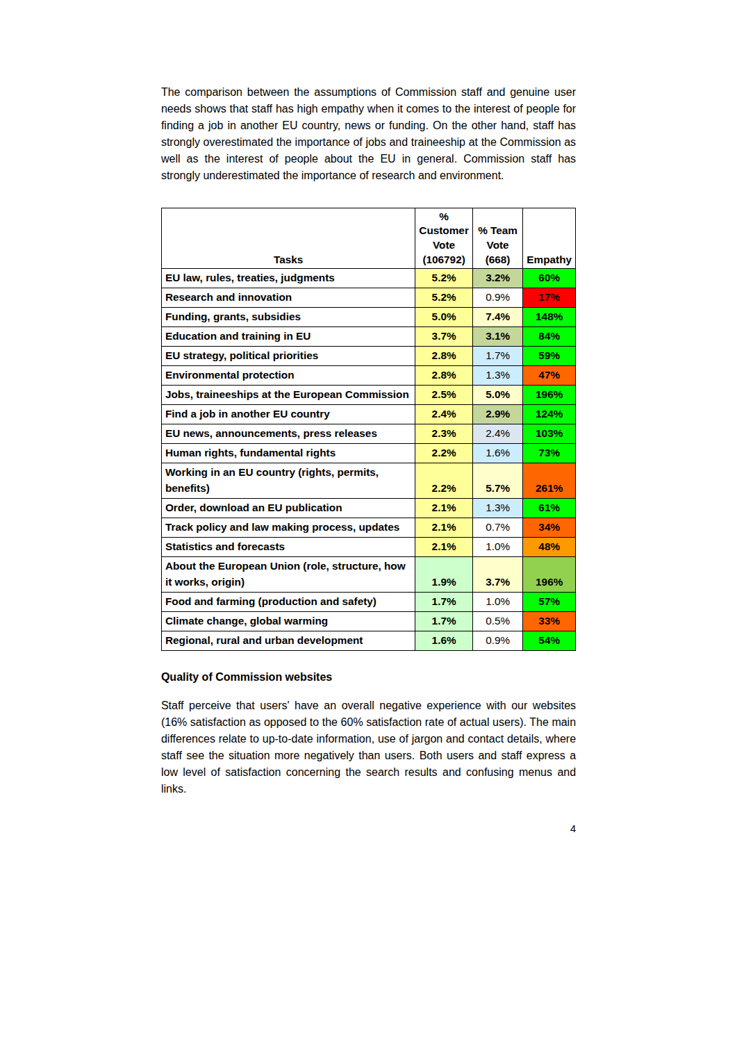The comparison between the assumptions of Commission staff and genuine user needs shows that staff has high empathy when it comes to the interest of people for finding a job in another EU country, news or funding. On the other hand, staff has strongly overestimated the importance of jobs and traineeship at the Commission as well as the interest of people about the EU in general. Commission staff has strongly underestimated the importance of research and environment.
| Tasks | % Customer Vote (106792) | % Team Vote (668) | Empathy |
| --- | --- | --- | --- |
| EU law, rules, treaties, judgments | 5.2% | 3.2% | 60% |
| Research and innovation | 5.2% | 0.9% | 17% |
| Funding, grants, subsidies | 5.0% | 7.4% | 148% |
| Education and training in EU | 3.7% | 3.1% | 84% |
| EU strategy, political priorities | 2.8% | 1.7% | 59% |
| Environmental protection | 2.8% | 1.3% | 47% |
| Jobs, traineeships at the European Commission | 2.5% | 5.0% | 196% |
| Find a job in another EU country | 2.4% | 2.9% | 124% |
| EU news, announcements, press releases | 2.3% | 2.4% | 103% |
| Human rights, fundamental rights | 2.2% | 1.6% | 73% |
| Working in an EU country (rights, permits, benefits) | 2.2% | 5.7% | 261% |
| Order, download an EU publication | 2.1% | 1.3% | 61% |
| Track policy and law making process, updates | 2.1% | 0.7% | 34% |
| Statistics and forecasts | 2.1% | 1.0% | 48% |
| About the European Union (role, structure, how it works, origin) | 1.9% | 3.7% | 196% |
| Food and farming (production and safety) | 1.7% | 1.0% | 57% |
| Climate change, global warming | 1.7% | 0.5% | 33% |
| Regional, rural and urban development | 1.6% | 0.9% | 54% |
Quality of Commission websites
Staff perceive that users' have an overall negative experience with our websites (16% satisfaction as opposed to the 60% satisfaction rate of actual users). The main differences relate to up-to-date information, use of jargon and contact details, where staff see the situation more negatively than users. Both users and staff express a low level of satisfaction concerning the search results and confusing menus and links.
4